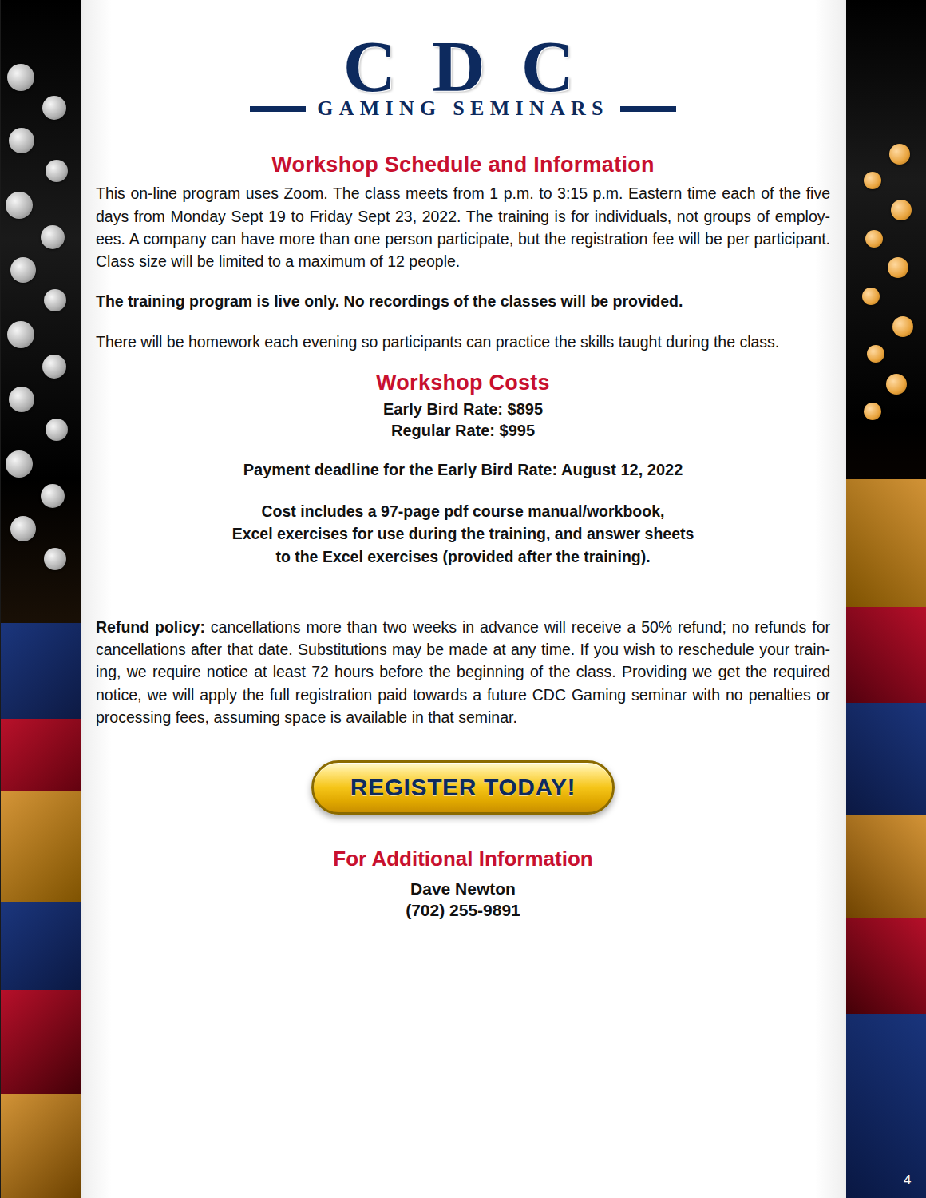C D C
GAMING SEMINARS
Workshop Schedule and Information
This on-line program uses Zoom. The class meets from 1 p.m. to 3:15 p.m. Eastern time each of the five days from Monday Sept 19 to Friday Sept 23, 2022. The training is for individuals, not groups of employees. A company can have more than one person participate, but the registration fee will be per participant. Class size will be limited to a maximum of 12 people.
The training program is live only. No recordings of the classes will be provided.
There will be homework each evening so participants can practice the skills taught during the class.
Workshop Costs
Early Bird Rate: $895
Regular Rate: $995
Payment deadline for the Early Bird Rate: August 12, 2022
Cost includes a 97-page pdf course manual/workbook,
Excel exercises for use during the training, and answer sheets
to the Excel exercises (provided after the training).
Refund policy: cancellations more than two weeks in advance will receive a 50% refund; no refunds for cancellations after that date. Substitutions may be made at any time. If you wish to reschedule your training, we require notice at least 72 hours before the beginning of the class. Providing we get the required notice, we will apply the full registration paid towards a future CDC Gaming seminar with no penalties or processing fees, assuming space is available in that seminar.
REGISTER TODAY!
For Additional Information
Dave Newton
(702) 255-9891
4